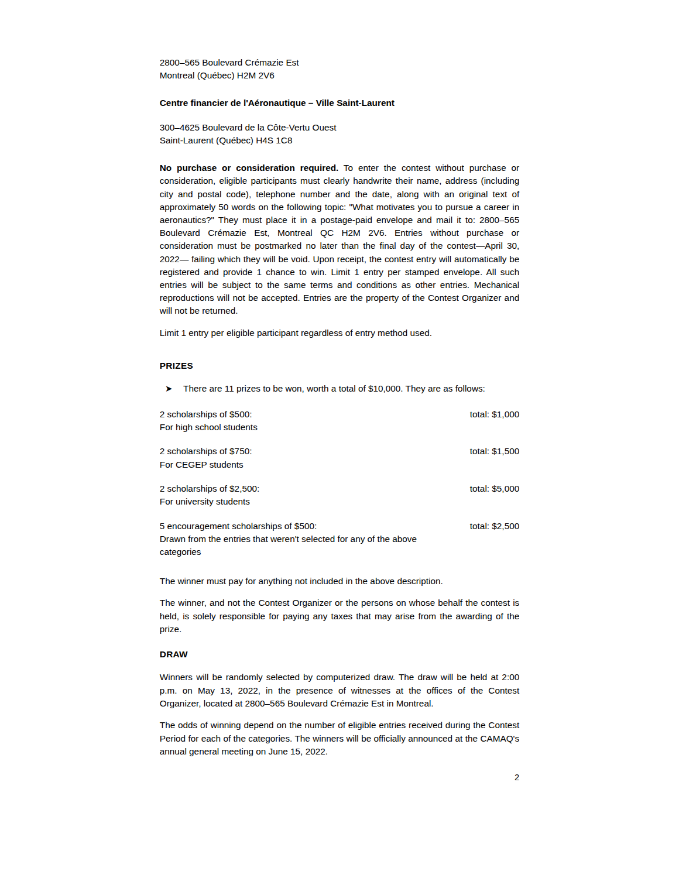2800–565 Boulevard Crémazie Est
Montreal (Québec) H2M 2V6
Centre financier de l'Aéronautique – Ville Saint-Laurent
300–4625 Boulevard de la Côte-Vertu Ouest
Saint-Laurent (Québec) H4S 1C8
No purchase or consideration required. To enter the contest without purchase or consideration, eligible participants must clearly handwrite their name, address (including city and postal code), telephone number and the date, along with an original text of approximately 50 words on the following topic: "What motivates you to pursue a career in aeronautics?" They must place it in a postage-paid envelope and mail it to: 2800–565 Boulevard Crémazie Est, Montreal QC H2M 2V6. Entries without purchase or consideration must be postmarked no later than the final day of the contest—April 30, 2022— failing which they will be void. Upon receipt, the contest entry will automatically be registered and provide 1 chance to win. Limit 1 entry per stamped envelope. All such entries will be subject to the same terms and conditions as other entries. Mechanical reproductions will not be accepted. Entries are the property of the Contest Organizer and will not be returned.
Limit 1 entry per eligible participant regardless of entry method used.
PRIZES
➤ There are 11 prizes to be won, worth a total of $10,000. They are as follows:
| 2 scholarships of $500: For high school students | total: $1,000 |
| 2 scholarships of $750: For CEGEP students | total: $1,500 |
| 2 scholarships of $2,500: For university students | total: $5,000 |
| 5 encouragement scholarships of $500: Drawn from the entries that weren't selected for any of the above categories | total: $2,500 |
The winner must pay for anything not included in the above description.
The winner, and not the Contest Organizer or the persons on whose behalf the contest is held, is solely responsible for paying any taxes that may arise from the awarding of the prize.
DRAW
Winners will be randomly selected by computerized draw. The draw will be held at 2:00 p.m. on May 13, 2022, in the presence of witnesses at the offices of the Contest Organizer, located at 2800–565 Boulevard Crémazie Est in Montreal.
The odds of winning depend on the number of eligible entries received during the Contest Period for each of the categories. The winners will be officially announced at the CAMAQ's annual general meeting on June 15, 2022.
2